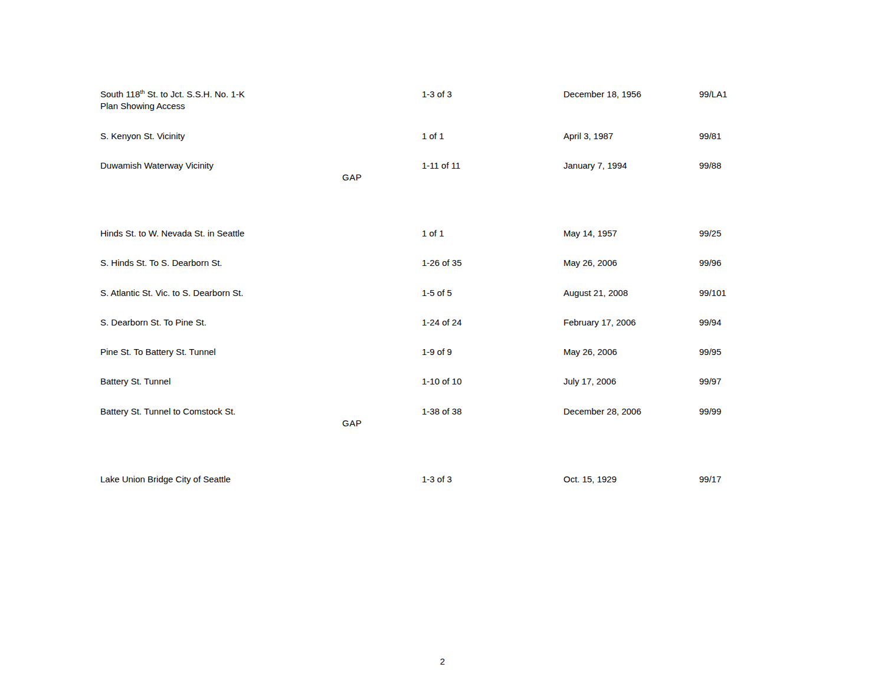| South 118 th St. to Jct. S.S.H. No. 1-K Plan Showing Access | 1-3 of 3 | December 18, 1956 | 99/LA1 |
| S. Kenyon St. Vicinity | 1 of 1 | April 3, 1987 | 99/81 |
| Duwamish Waterway Vicinity | 1-11 of 11 | January 7, 1994 | 99/88 |
| GAP |
| Hinds St. to W. Nevada St. in Seattle | 1 of 1 | May 14, 1957 | 99/25 |
| S. Hinds St. To S. Dearborn St. | 1-26 of 35 | May 26, 2006 | 99/96 |
| S. Atlantic St. Vic. to S. Dearborn St. | 1-5 of 5 | August 21, 2008 | 99/101 |
| S. Dearborn St. To Pine St. | 1-24 of 24 | February 17, 2006 | 99/94 |
| Pine St. To Battery St. Tunnel | 1-9 of 9 | May 26, 2006 | 99/95 |
| Battery St. Tunnel | 1-10 of 10 | July 17, 2006 | 99/97 |
| Battery St. Tunnel to Comstock St. | 1-38 of 38 | December 28, 2006 | 99/99 |
| GAP |
| Lake Union Bridge City of Seattle | 1-3 of 3 | Oct. 15, 1929 | 99/17 |
2